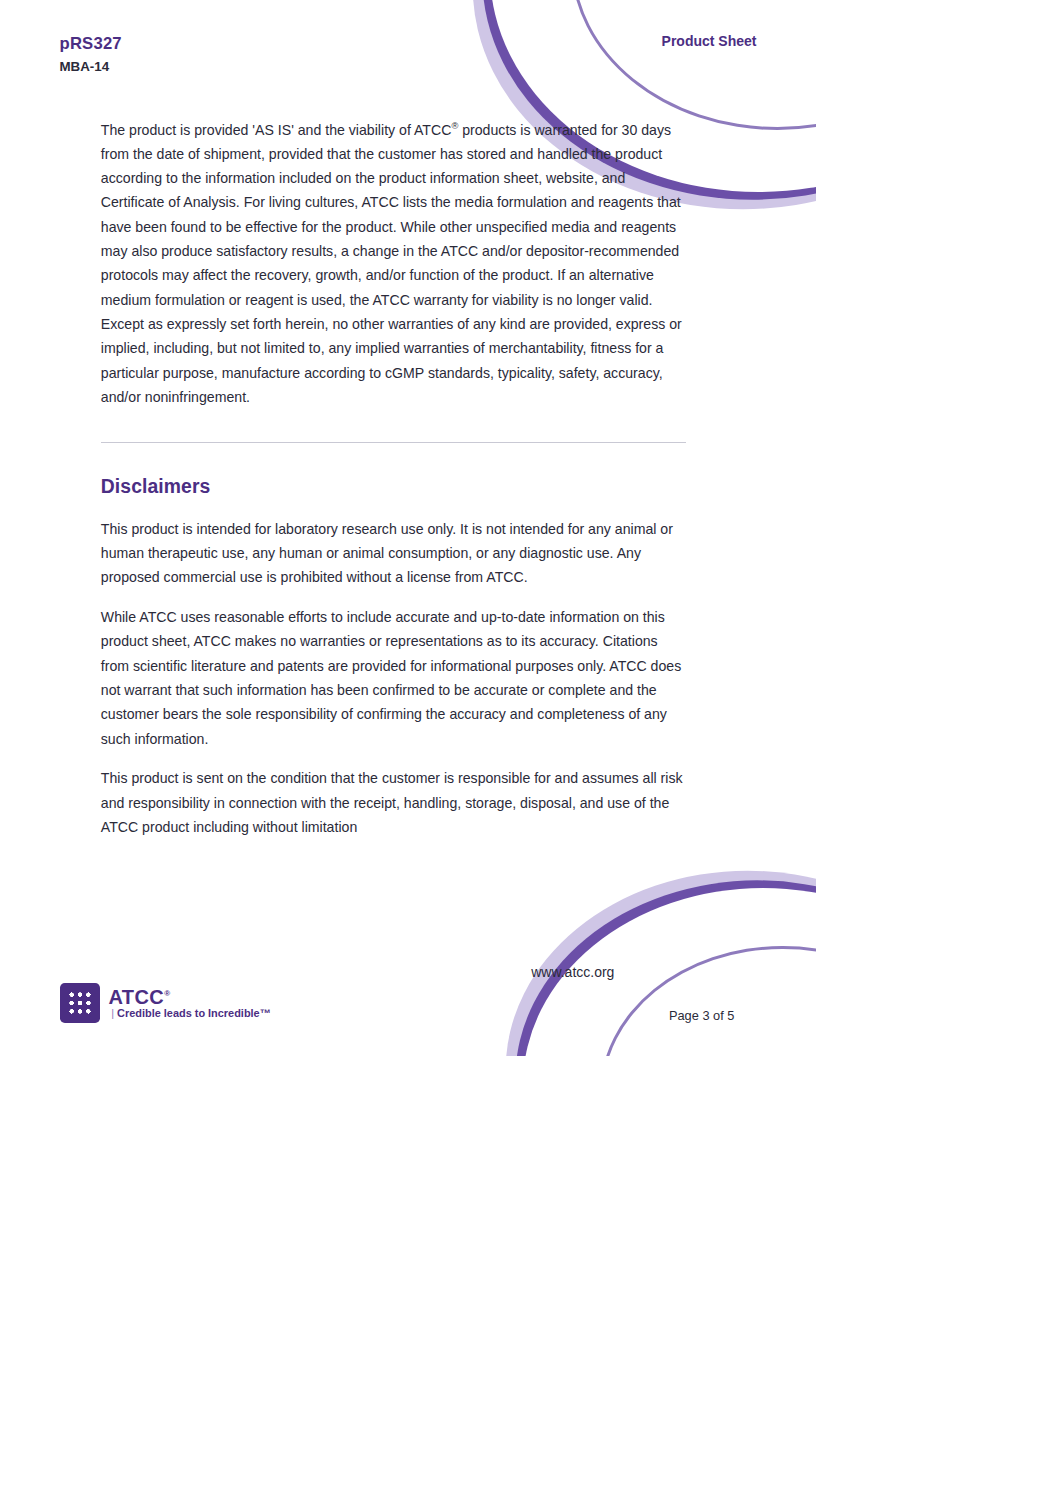pRS327
MBA-14
Product Sheet
The product is provided 'AS IS' and the viability of ATCC® products is warranted for 30 days from the date of shipment, provided that the customer has stored and handled the product according to the information included on the product information sheet, website, and Certificate of Analysis. For living cultures, ATCC lists the media formulation and reagents that have been found to be effective for the product. While other unspecified media and reagents may also produce satisfactory results, a change in the ATCC and/or depositor-recommended protocols may affect the recovery, growth, and/or function of the product. If an alternative medium formulation or reagent is used, the ATCC warranty for viability is no longer valid. Except as expressly set forth herein, no other warranties of any kind are provided, express or implied, including, but not limited to, any implied warranties of merchantability, fitness for a particular purpose, manufacture according to cGMP standards, typicality, safety, accuracy, and/or noninfringement.
Disclaimers
This product is intended for laboratory research use only. It is not intended for any animal or human therapeutic use, any human or animal consumption, or any diagnostic use. Any proposed commercial use is prohibited without a license from ATCC.
While ATCC uses reasonable efforts to include accurate and up-to-date information on this product sheet, ATCC makes no warranties or representations as to its accuracy. Citations from scientific literature and patents are provided for informational purposes only. ATCC does not warrant that such information has been confirmed to be accurate or complete and the customer bears the sole responsibility of confirming the accuracy and completeness of any such information.
This product is sent on the condition that the customer is responsible for and assumes all risk and responsibility in connection with the receipt, handling, storage, disposal, and use of the ATCC product including without limitation
ATCC® |Credible leads to Incredible™
www.atcc.org
Page 3 of 5